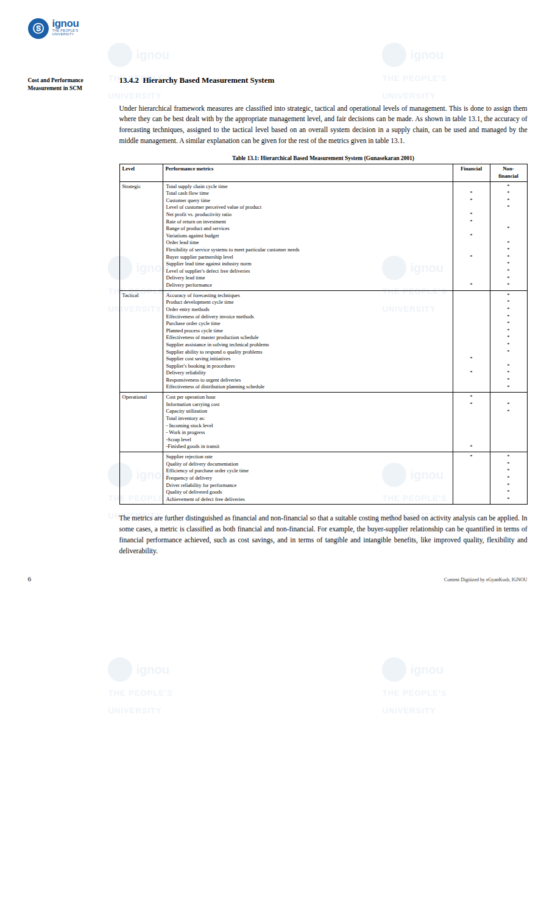ignou
THE PEOPLE'S
UNIVERSITY
ignou
THE PEOPLE'S
UNIVERSITY
ignou
THE PEOPLE'S
UNIVERSITY
ignou
THE PEOPLE'S
UNIVERSITY
ignou
THE PEOPLE'S
UNIVERSITY
ignou
THE PEOPLE'S
UNIVERSITY
ignou
THE PEOPLE'S
UNIVERSITY
ignou
THE PEOPLE'S
UNIVERSITY
ⓢ
ignou THE PEOPLE'S UNIVERSITY
Cost and Performance
Measurement in SCM
13.4.2 Hierarchy Based Measurement System
Under hierarchical framework measures are classified into strategic, tactical and operational levels of management. This is done to assign them where they can be best dealt with by the appropriate management level, and fair decisions can be made. As shown in table 13.1, the accuracy of forecasting techniques, assigned to the tactical level based on an overall system decision in a supply chain, can be used and managed by the middle management. A similar explanation can be given for the rest of the metrics given in table 13.1.
Table 13.1: Hierarchical Based Measurement System (Gunasekaran 2001)
| Level | Performance metrics | Financial | Non- financial |
| --- | --- | --- | --- |
| Strategic | Total supply chain cycle time Total cash flow time Customer query time Level of customer perceived value of product Net profit vs. productivity ratio Rate of return on investment Range of product and services Variations against budget Order lead time Flexibility of service systems to meet particular customer needs Buyer supplier partnership level Supplier lead time against industry norm Level of supplier's defect free deliveries Delivery lead time Delivery performance | * * * * * * * | * * * * * * * * * * * * |
| Tactical | Accuracy of forecasting techniques Product development cycle time Order entry methods Effectiveness of delivery invoice methods Purchase order cycle time Planned process cycle time Effectiveness of master production schedule Supplier assistance in solving technical problems Supplier ability to respond o quality problems Supplier cost saving initiatives Supplier's booking in procedures Delivery reliability Responsiveness to urgent deliveries Effectiveness of distribution planning schedule | * * | * * * * * * * * * * * * * |
| Operational | Cost per operation hour Information carrying cost Capacity utilization Total inventory as: - Incoming stock level - Work in progress -Scrap level -Finished goods in transit | * * * | * * |
| | Supplier rejection rate Quality of delivery documentation Efficiency of purchase order cycle time Frequency of delivery Driver reliability for performance Quality of delivered goods Achievement of defect free deliveries | * | * * * * * * * |
The metrics are further distinguished as financial and non-financial so that a suitable costing method based on activity analysis can be applied. In some cases, a metric is classified as both financial and non-financial. For example, the buyer-supplier relationship can be quantified in terms of financial performance achieved, such as cost savings, and in terms of tangible and intangible benefits, like improved quality, flexibility and deliverability.
6
Content Digitized by eGyanKosh, IGNOU